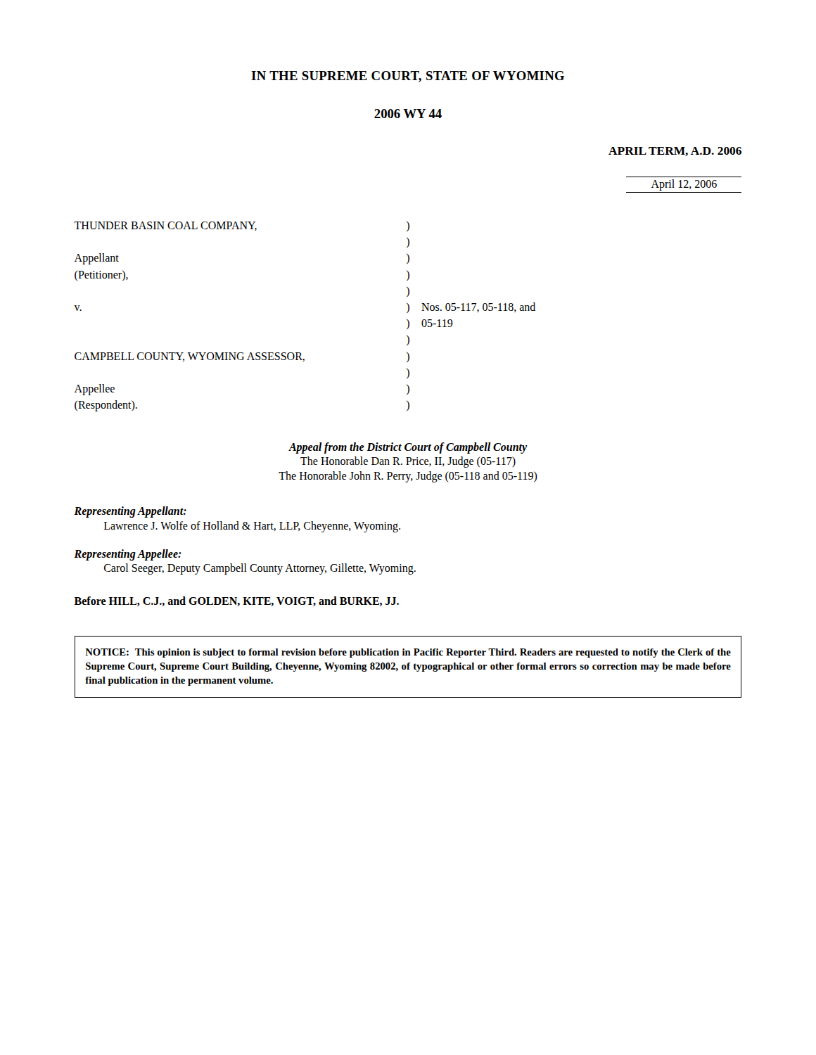IN THE SUPREME COURT, STATE OF WYOMING
2006 WY 44
APRIL TERM, A.D. 2006
April 12, 2006
| THUNDER BASIN COAL COMPANY, | ) | |
| | ) | |
| Appellant | ) | |
| (Petitioner), | ) | |
| | ) | |
| v. | ) | Nos. 05-117, 05-118, and |
| | ) | 05-119 |
| | ) | |
| CAMPBELL COUNTY, WYOMING ASSESSOR, | ) | |
| | ) | |
| Appellee | ) | |
| (Respondent). | ) | |
Appeal from the District Court of Campbell County
The Honorable Dan R. Price, II, Judge (05-117)
The Honorable John R. Perry, Judge (05-118 and 05-119)
Representing Appellant:
Lawrence J. Wolfe of Holland & Hart, LLP, Cheyenne, Wyoming.
Representing Appellee:
Carol Seeger, Deputy Campbell County Attorney, Gillette, Wyoming.
Before HILL, C.J., and GOLDEN, KITE, VOIGT, and BURKE, JJ.
NOTICE: This opinion is subject to formal revision before publication in Pacific Reporter Third. Readers are requested to notify the Clerk of the Supreme Court, Supreme Court Building, Cheyenne, Wyoming 82002, of typographical or other formal errors so correction may be made before final publication in the permanent volume.